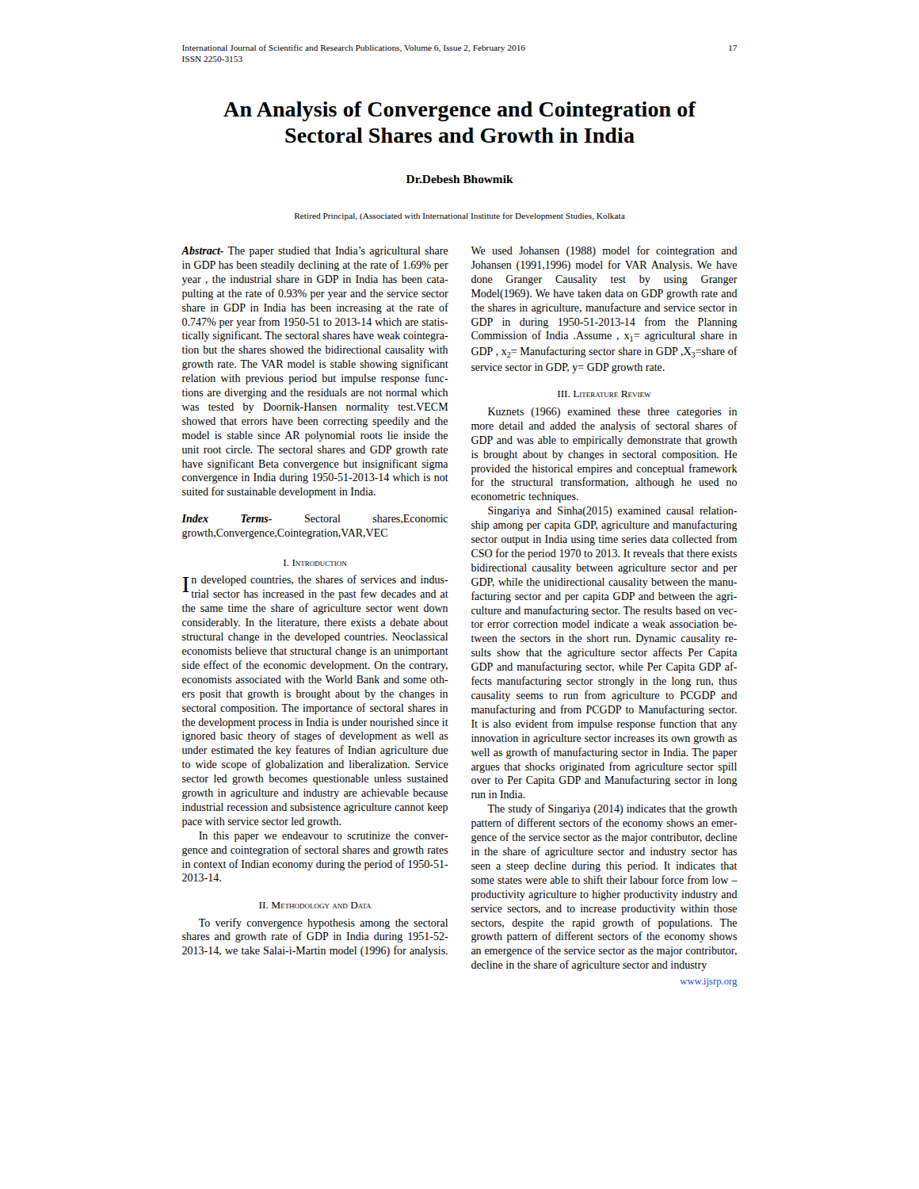International Journal of Scientific and Research Publications, Volume 6, Issue 2, February 2016
ISSN 2250-3153 17
An Analysis of Convergence and Cointegration of
Sectoral Shares and Growth in India
Dr.Debesh Bhowmik
Retired Principal, (Associated with International Institute for Development Studies, Kolkata
Abstract- The paper studied that India’s agricultural share in GDP has been steadily declining at the rate of 1.69% per year , the industrial share in GDP in India has been catapulting at the rate of 0.93% per year and the service sector share in GDP in India has been increasing at the rate of 0.747% per year from 1950-51 to 2013-14 which are statistically significant. The sectoral shares have weak cointegration but the shares showed the bidirectional causality with growth rate. The VAR model is stable showing significant relation with previous period but impulse response functions are diverging and the residuals are not normal which was tested by Doornik-Hansen normality test.VECM showed that errors have been correcting speedily and the model is stable since AR polynomial roots lie inside the unit root circle. The sectoral shares and GDP growth rate have significant Beta convergence but insignificant sigma convergence in India during 1950-51-2013-14 which is not suited for sustainable development in India.
Index Terms- Sectoral shares,Economic growth,Convergence,Cointegration,VAR,VEC
I. Introduction
In developed countries, the shares of services and industrial sector has increased in the past few decades and at the same time the share of agriculture sector went down considerably. In the literature, there exists a debate about structural change in the developed countries. Neoclassical economists believe that structural change is an unimportant side effect of the economic development. On the contrary, economists associated with the World Bank and some others posit that growth is brought about by the changes in sectoral composition. The importance of sectoral shares in the development process in India is under nourished since it ignored basic theory of stages of development as well as under estimated the key features of Indian agriculture due to wide scope of globalization and liberalization. Service sector led growth becomes questionable unless sustained growth in agriculture and industry are achievable because industrial recession and subsistence agriculture cannot keep pace with service sector led growth.
In this paper we endeavour to scrutinize the convergence and cointegration of sectoral shares and growth rates in context of Indian economy during the period of 1950-51-2013-14.
II. Methodology and Data
To verify convergence hypothesis among the sectoral shares and growth rate of GDP in India during 1951-52-2013-14, we take Salai-i-Martin model (1996) for analysis. We used Johansen (1988) model for cointegration and Johansen (1991,1996) model for VAR Analysis. We have done Granger Causality test by using Granger Model(1969). We have taken data on GDP growth rate and the shares in agriculture, manufacture and service sector in GDP in during 1950-51-2013-14 from the Planning Commission of India .Assume , x1= agricultural share in GDP , x2= Manufacturing sector share in GDP ,X3=share of service sector in GDP, y= GDP growth rate.
III. Literature Review
Kuznets (1966) examined these three categories in more detail and added the analysis of sectoral shares of GDP and was able to empirically demonstrate that growth is brought about by changes in sectoral composition. He provided the historical empires and conceptual framework for the structural transformation, although he used no econometric techniques.
Singariya and Sinha(2015) examined causal relationship among per capita GDP, agriculture and manufacturing sector output in India using time series data collected from CSO for the period 1970 to 2013. It reveals that there exists bidirectional causality between agriculture sector and per GDP, while the unidirectional causality between the manufacturing sector and per capita GDP and between the agriculture and manufacturing sector. The results based on vector error correction model indicate a weak association between the sectors in the short run. Dynamic causality results show that the agriculture sector affects Per Capita GDP and manufacturing sector, while Per Capita GDP affects manufacturing sector strongly in the long run, thus causality seems to run from agriculture to PCGDP and manufacturing and from PCGDP to Manufacturing sector. It is also evident from impulse response function that any innovation in agriculture sector increases its own growth as well as growth of manufacturing sector in India. The paper argues that shocks originated from agriculture sector spill over to Per Capita GDP and Manufacturing sector in long run in India.
The study of Singariya (2014) indicates that the growth pattern of different sectors of the economy shows an emergence of the service sector as the major contributor, decline in the share of agriculture sector and industry sector has seen a steep decline during this period. It indicates that some states were able to shift their labour force from low – productivity agriculture to higher productivity industry and service sectors, and to increase productivity within those sectors, despite the rapid growth of populations. The growth pattern of different sectors of the economy shows an emergence of the service sector as the major contributor, decline in the share of agriculture sector and industry
www.ijsrp.org